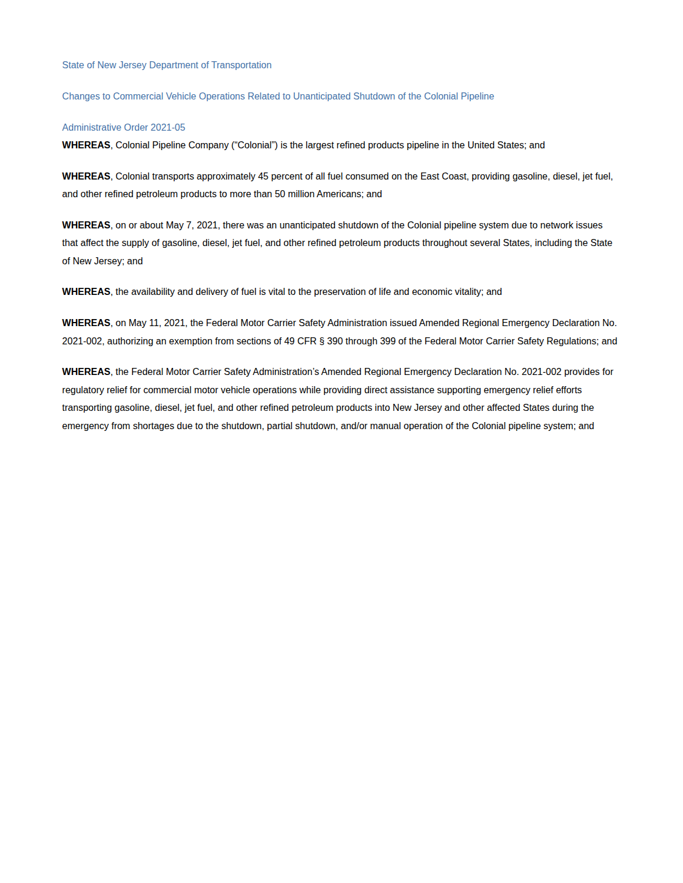State of New Jersey Department of Transportation
Changes to Commercial Vehicle Operations Related to Unanticipated Shutdown of the Colonial Pipeline
Administrative Order 2021-05
WHEREAS, Colonial Pipeline Company (“Colonial”) is the largest refined products pipeline in the United States; and
WHEREAS, Colonial transports approximately 45 percent of all fuel consumed on the East Coast, providing gasoline, diesel, jet fuel, and other refined petroleum products to more than 50 million Americans; and
WHEREAS, on or about May 7, 2021, there was an unanticipated shutdown of the Colonial pipeline system due to network issues that affect the supply of gasoline, diesel, jet fuel, and other refined petroleum products throughout several States, including the State of New Jersey; and
WHEREAS, the availability and delivery of fuel is vital to the preservation of life and economic vitality; and
WHEREAS, on May 11, 2021, the Federal Motor Carrier Safety Administration issued Amended Regional Emergency Declaration No. 2021-002, authorizing an exemption from sections of 49 CFR § 390 through 399 of the Federal Motor Carrier Safety Regulations; and
WHEREAS, the Federal Motor Carrier Safety Administration’s Amended Regional Emergency Declaration No. 2021-002 provides for regulatory relief for commercial motor vehicle operations while providing direct assistance supporting emergency relief efforts transporting gasoline, diesel, jet fuel, and other refined petroleum products into New Jersey and other affected States during the emergency from shortages due to the shutdown, partial shutdown, and/or manual operation of the Colonial pipeline system; and